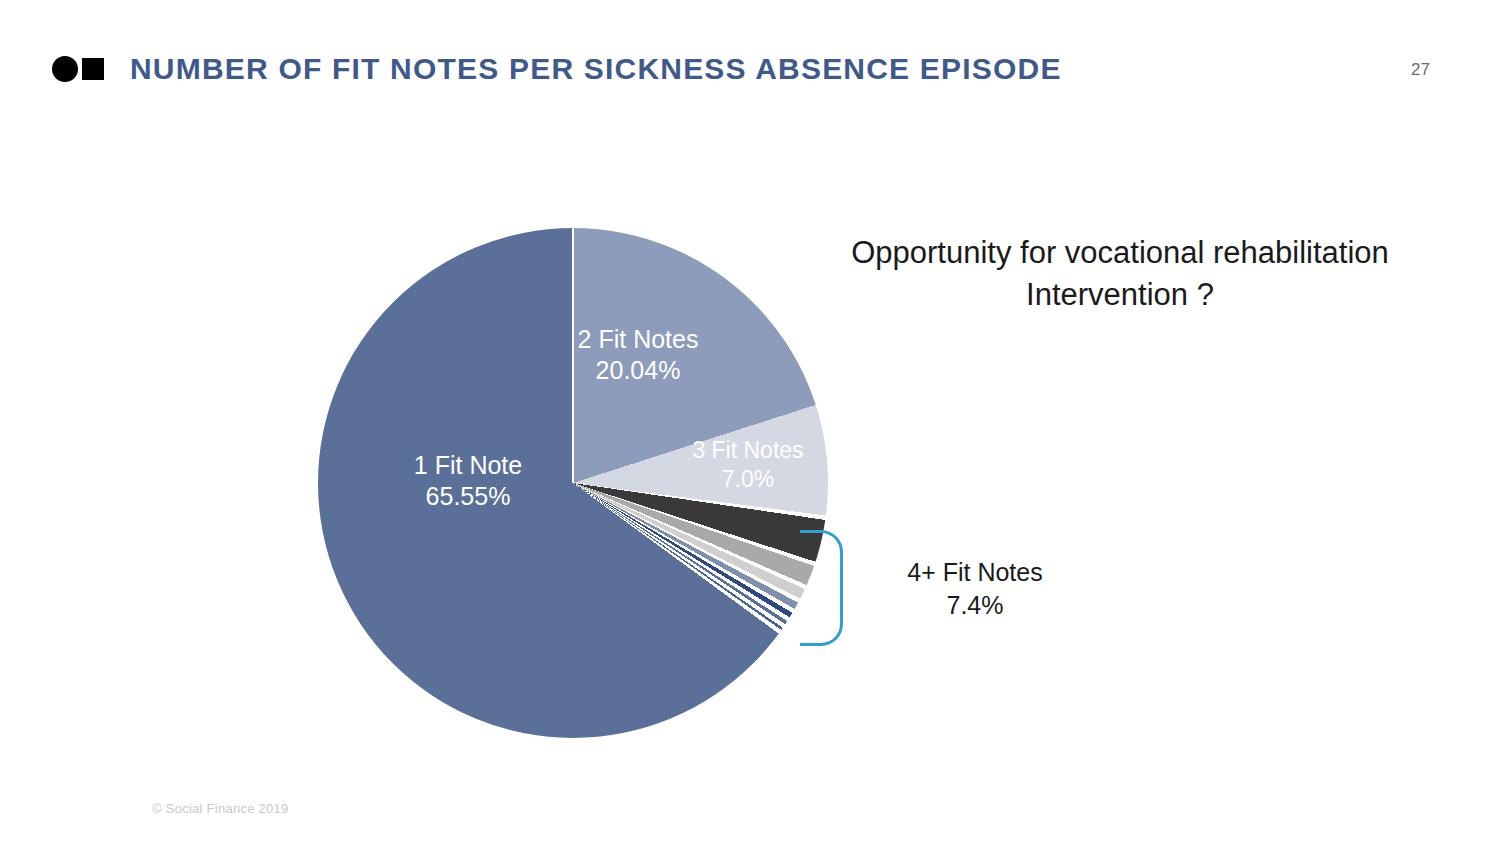Number of Fit Notes per Sickness Absence Episode
27
Opportunity for vocational rehabilitation Intervention ?
1 Fit Note
65.55%
2 Fit Notes
20.04%
3 Fit Notes
7.0%
4+ Fit Notes
7.4%
© Social Finance 2019